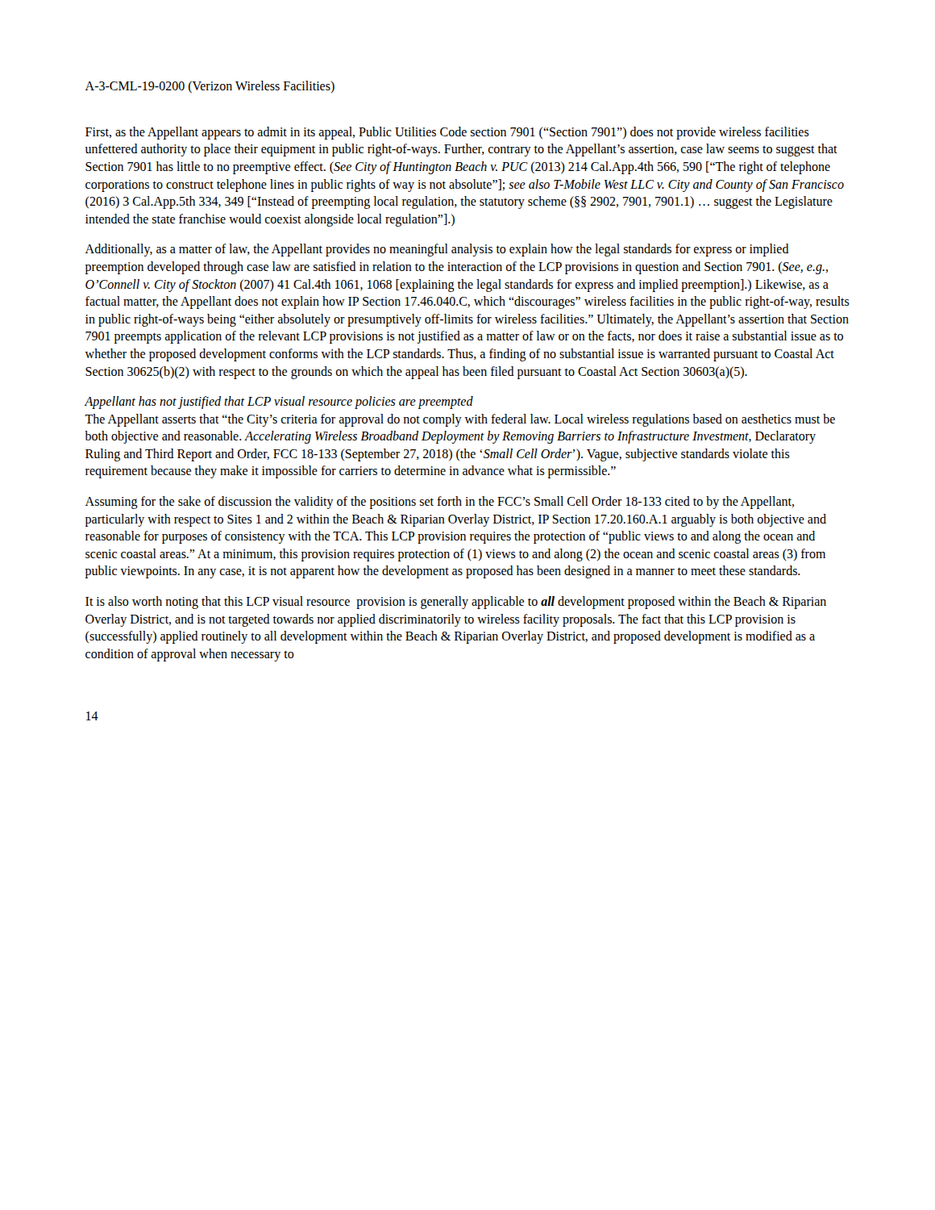A-3-CML-19-0200 (Verizon Wireless Facilities)
First, as the Appellant appears to admit in its appeal, Public Utilities Code section 7901 (“Section 7901”) does not provide wireless facilities unfettered authority to place their equipment in public right-of-ways. Further, contrary to the Appellant’s assertion, case law seems to suggest that Section 7901 has little to no preemptive effect. (See City of Huntington Beach v. PUC (2013) 214 Cal.App.4th 566, 590 [“The right of telephone corporations to construct telephone lines in public rights of way is not absolute”]; see also T-Mobile West LLC v. City and County of San Francisco (2016) 3 Cal.App.5th 334, 349 [“Instead of preempting local regulation, the statutory scheme (§§ 2902, 7901, 7901.1) … suggest the Legislature intended the state franchise would coexist alongside local regulation”].)
Additionally, as a matter of law, the Appellant provides no meaningful analysis to explain how the legal standards for express or implied preemption developed through case law are satisfied in relation to the interaction of the LCP provisions in question and Section 7901. (See, e.g., O’Connell v. City of Stockton (2007) 41 Cal.4th 1061, 1068 [explaining the legal standards for express and implied preemption].) Likewise, as a factual matter, the Appellant does not explain how IP Section 17.46.040.C, which “discourages” wireless facilities in the public right-of-way, results in public right-of-ways being “either absolutely or presumptively off-limits for wireless facilities.” Ultimately, the Appellant’s assertion that Section 7901 preempts application of the relevant LCP provisions is not justified as a matter of law or on the facts, nor does it raise a substantial issue as to whether the proposed development conforms with the LCP standards. Thus, a finding of no substantial issue is warranted pursuant to Coastal Act Section 30625(b)(2) with respect to the grounds on which the appeal has been filed pursuant to Coastal Act Section 30603(a)(5).
Appellant has not justified that LCP visual resource policies are preempted
The Appellant asserts that “the City’s criteria for approval do not comply with federal law. Local wireless regulations based on aesthetics must be both objective and reasonable. Accelerating Wireless Broadband Deployment by Removing Barriers to Infrastructure Investment, Declaratory Ruling and Third Report and Order, FCC 18-133 (September 27, 2018) (the ‘Small Cell Order’). Vague, subjective standards violate this requirement because they make it impossible for carriers to determine in advance what is permissible.”
Assuming for the sake of discussion the validity of the positions set forth in the FCC’s Small Cell Order 18-133 cited to by the Appellant, particularly with respect to Sites 1 and 2 within the Beach & Riparian Overlay District, IP Section 17.20.160.A.1 arguably is both objective and reasonable for purposes of consistency with the TCA. This LCP provision requires the protection of “public views to and along the ocean and scenic coastal areas.” At a minimum, this provision requires protection of (1) views to and along (2) the ocean and scenic coastal areas (3) from public viewpoints. In any case, it is not apparent how the development as proposed has been designed in a manner to meet these standards.
It is also worth noting that this LCP visual resource provision is generally applicable to all development proposed within the Beach & Riparian Overlay District, and is not targeted towards nor applied discriminatorily to wireless facility proposals. The fact that this LCP provision is (successfully) applied routinely to all development within the Beach & Riparian Overlay District, and proposed development is modified as a condition of approval when necessary to
14